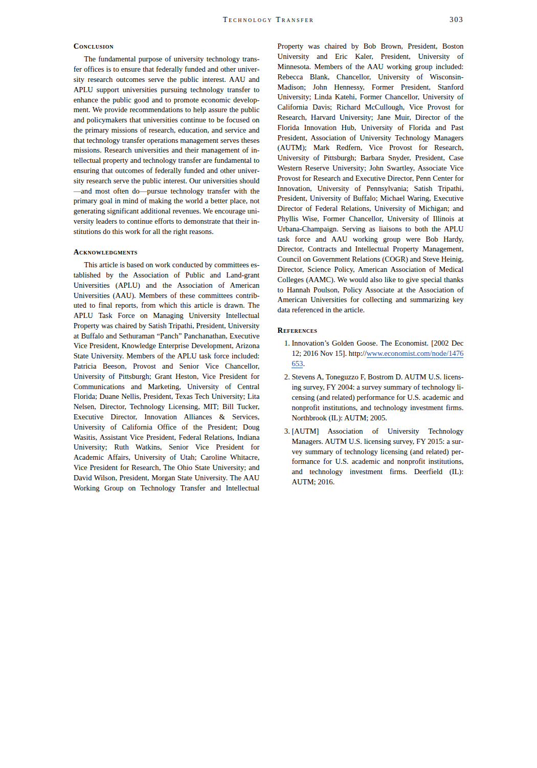Technology Transfer 303
Conclusion
The fundamental purpose of university technology transfer offices is to ensure that federally funded and other university research outcomes serve the public interest. AAU and APLU support universities pursuing technology transfer to enhance the public good and to promote economic development. We provide recommendations to help assure the public and policymakers that universities continue to be focused on the primary missions of research, education, and service and that technology transfer operations management serves theses missions. Research universities and their management of intellectual property and technology transfer are fundamental to ensuring that outcomes of federally funded and other university research serve the public interest. Our universities should—and most often do—pursue technology transfer with the primary goal in mind of making the world a better place, not generating significant additional revenues. We encourage university leaders to continue efforts to demonstrate that their institutions do this work for all the right reasons.
Acknowledgments
This article is based on work conducted by committees established by the Association of Public and Land-grant Universities (APLU) and the Association of American Universities (AAU). Members of these committees contributed to final reports, from which this article is drawn. The APLU Task Force on Managing University Intellectual Property was chaired by Satish Tripathi, President, University at Buffalo and Sethuraman “Panch” Panchanathan, Executive Vice President, Knowledge Enterprise Development, Arizona State University. Members of the APLU task force included: Patricia Beeson, Provost and Senior Vice Chancellor, University of Pittsburgh; Grant Heston, Vice President for Communications and Marketing, University of Central Florida; Duane Nellis, President, Texas Tech University; Lita Nelsen, Director, Technology Licensing, MIT; Bill Tucker, Executive Director, Innovation Alliances & Services, University of California Office of the President; Doug Wasitis, Assistant Vice President, Federal Relations, Indiana University; Ruth Watkins, Senior Vice President for Academic Affairs, University of Utah; Caroline Whitacre, Vice President for Research, The Ohio State University; and David Wilson, President, Morgan State University. The AAU Working Group on Technology Transfer and Intellectual Property was chaired by Bob Brown, President, Boston University and Eric Kaler, President, University of Minnesota. Members of the AAU working group included: Rebecca Blank, Chancellor, University of Wisconsin-Madison; John Hennessy, Former President, Stanford University; Linda Katehi, Former Chancellor, University of California Davis; Richard McCullough, Vice Provost for Research, Harvard University; Jane Muir, Director of the Florida Innovation Hub, University of Florida and Past President, Association of University Technology Managers (AUTM); Mark Redfern, Vice Provost for Research, University of Pittsburgh; Barbara Snyder, President, Case Western Reserve University; John Swartley, Associate Vice Provost for Research and Executive Director, Penn Center for Innovation, University of Pennsylvania; Satish Tripathi, President, University of Buffalo; Michael Waring, Executive Director of Federal Relations, University of Michigan; and Phyllis Wise, Former Chancellor, University of Illinois at Urbana-Champaign. Serving as liaisons to both the APLU task force and AAU working group were Bob Hardy, Director, Contracts and Intellectual Property Management, Council on Government Relations (COGR) and Steve Heinig, Director, Science Policy, American Association of Medical Colleges (AAMC). We would also like to give special thanks to Hannah Poulson, Policy Associate at the Association of American Universities for collecting and summarizing key data referenced in the article.
References
Innovation’s Golden Goose. The Economist. [2002 Dec 12; 2016 Nov 15]. http://www.economist.com/node/1476653.
Stevens A, Toneguzzo F, Bostrom D. AUTM U.S. licensing survey, FY 2004: a survey summary of technology licensing (and related) performance for U.S. academic and nonprofit institutions, and technology investment firms. Northbrook (IL): AUTM; 2005.
[AUTM] Association of University Technology Managers. AUTM U.S. licensing survey, FY 2015: a survey summary of technology licensing (and related) performance for U.S. academic and nonprofit institutions, and technology investment firms. Deerfield (IL): AUTM; 2016.